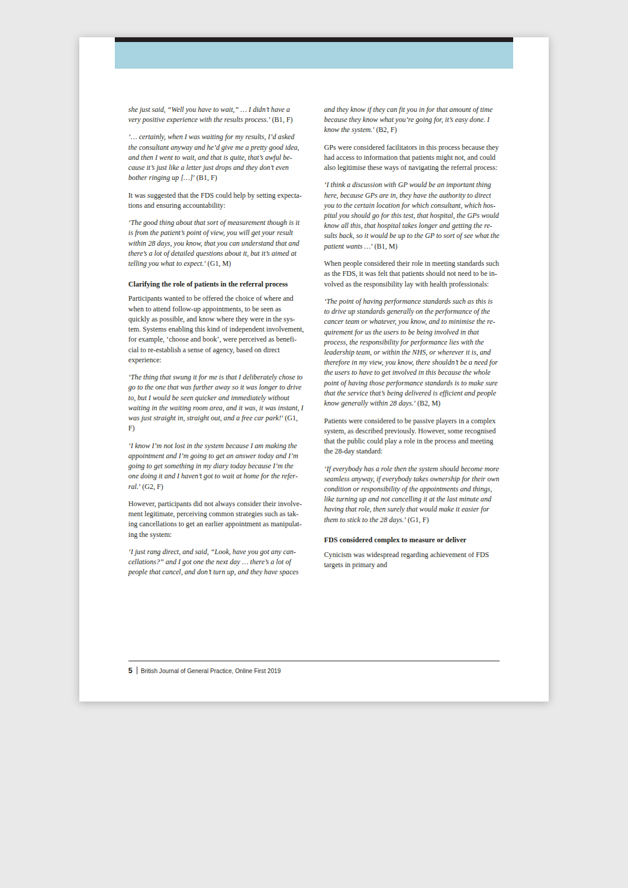she just said, “Well you have to wait,” … I didn’t have a very positive experience with the results process.’ (B1, F)
‘… certainly, when I was waiting for my results, I’d asked the consultant anyway and he’d give me a pretty good idea, and then I went to wait, and that is quite, that’s awful because it’s just like a letter just drops and they don’t even bother ringing up […]’ (B1, F)
It was suggested that the FDS could help by setting expectations and ensuring accountability:
‘The good thing about that sort of measurement though is it is from the patient’s point of view, you will get your result within 28 days, you know, that you can understand that and there’s a lot of detailed questions about it, but it’s aimed at telling you what to expect.’ (G1, M)
Clarifying the role of patients in the referral process
Participants wanted to be offered the choice of where and when to attend follow-up appointments, to be seen as quickly as possible, and know where they were in the system. Systems enabling this kind of independent involvement, for example, ‘choose and book’, were perceived as beneficial to re-establish a sense of agency, based on direct experience:
‘The thing that swung it for me is that I deliberately chose to go to the one that was further away so it was longer to drive to, but I would be seen quicker and immediately without waiting in the waiting room area, and it was, it was instant, I was just straight in, straight out, and a free car park!’ (G1, F)
‘I know I’m not lost in the system because I am making the appointment and I’m going to get an answer today and I’m going to get something in my diary today because I’m the one doing it and I haven’t got to wait at home for the referral.’ (G2, F)
However, participants did not always consider their involvement legitimate, perceiving common strategies such as taking cancellations to get an earlier appointment as manipulating the system:
‘I just rang direct, and said, “Look, have you got any cancellations?” and I got one the next day … there’s a lot of people that cancel, and don’t turn up, and they have spaces and they know if they can fit you in for that amount of time because they know what you’re going for, it’s easy done. I know the system.’ (B2, F)
GPs were considered facilitators in this process because they had access to information that patients might not, and could also legitimise these ways of navigating the referral process:
‘I think a discussion with GP would be an important thing here, because GPs are in, they have the authority to direct you to the certain location for which consultant, which hospital you should go for this test, that hospital, the GPs would know all this, that hospital takes longer and getting the results back, so it would be up to the GP to sort of see what the patient wants …’ (B1, M)
When people considered their role in meeting standards such as the FDS, it was felt that patients should not need to be involved as the responsibility lay with health professionals:
‘The point of having performance standards such as this is to drive up standards generally on the performance of the cancer team or whatever, you know, and to minimise the requirement for us the users to be being involved in that process, the responsibility for performance lies with the leadership team, or within the NHS, or wherever it is, and therefore in my view, you know, there shouldn’t be a need for the users to have to get involved in this because the whole point of having those performance standards is to make sure that the service that’s being delivered is efficient and people know generally within 28 days.’ (B2, M)
Patients were considered to be passive players in a complex system, as described previously. However, some recognised that the public could play a role in the process and meeting the 28-day standard:
‘If everybody has a role then the system should become more seamless anyway, if everybody takes ownership for their own condition or responsibility of the appointments and things, like turning up and not cancelling it at the last minute and having that role, then surely that would make it easier for them to stick to the 28 days.’ (G1, F)
FDS considered complex to measure or deliver
Cynicism was widespread regarding achievement of FDS targets in primary and
5 British Journal of General Practice, Online First 2019